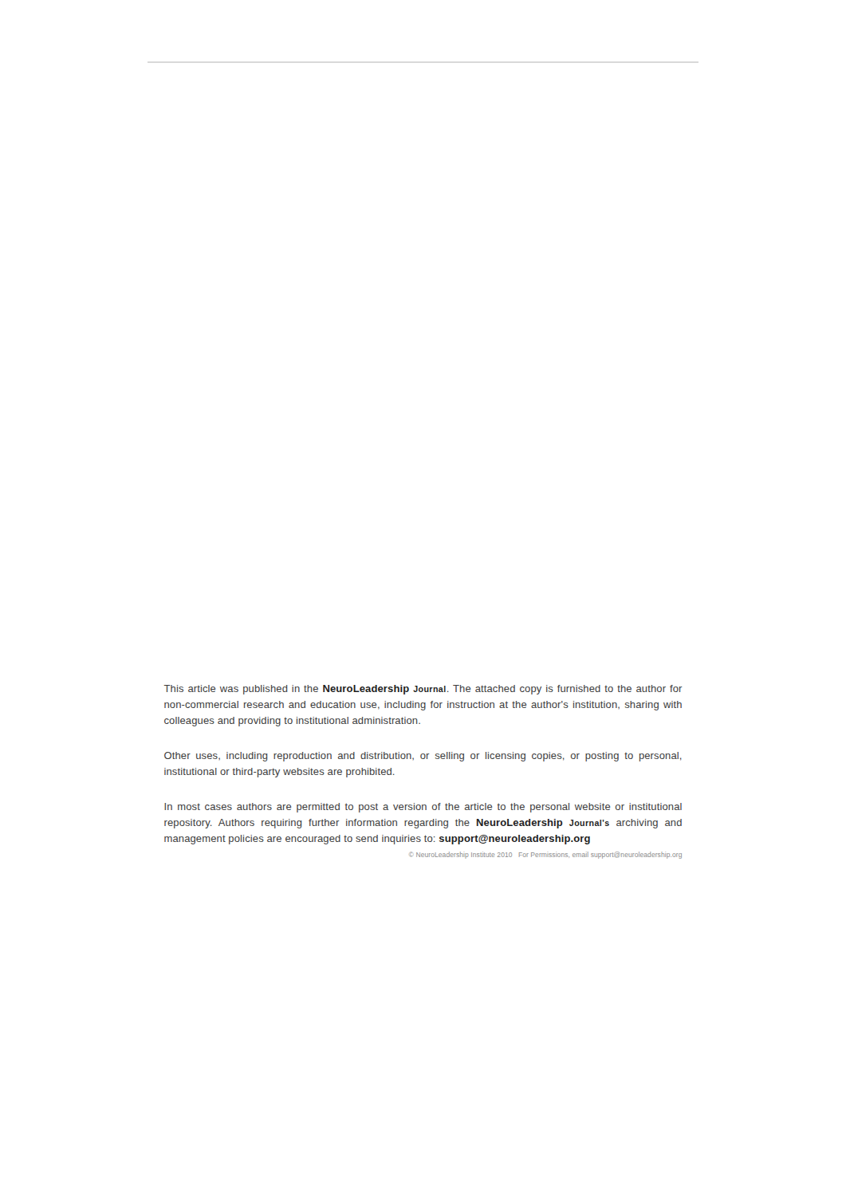This article was published in the NeuroLeadership Journal. The attached copy is furnished to the author for non-commercial research and education use, including for instruction at the author's institution, sharing with colleagues and providing to institutional administration.
Other uses, including reproduction and distribution, or selling or licensing copies, or posting to personal, institutional or third-party websites are prohibited.
In most cases authors are permitted to post a version of the article to the personal website or institutional repository. Authors requiring further information regarding the NeuroLeadership Journal's archiving and management policies are encouraged to send inquiries to: support@neuroleadership.org
© NeuroLeadership Institute 2010 For Permissions, email support@neuroleadership.org